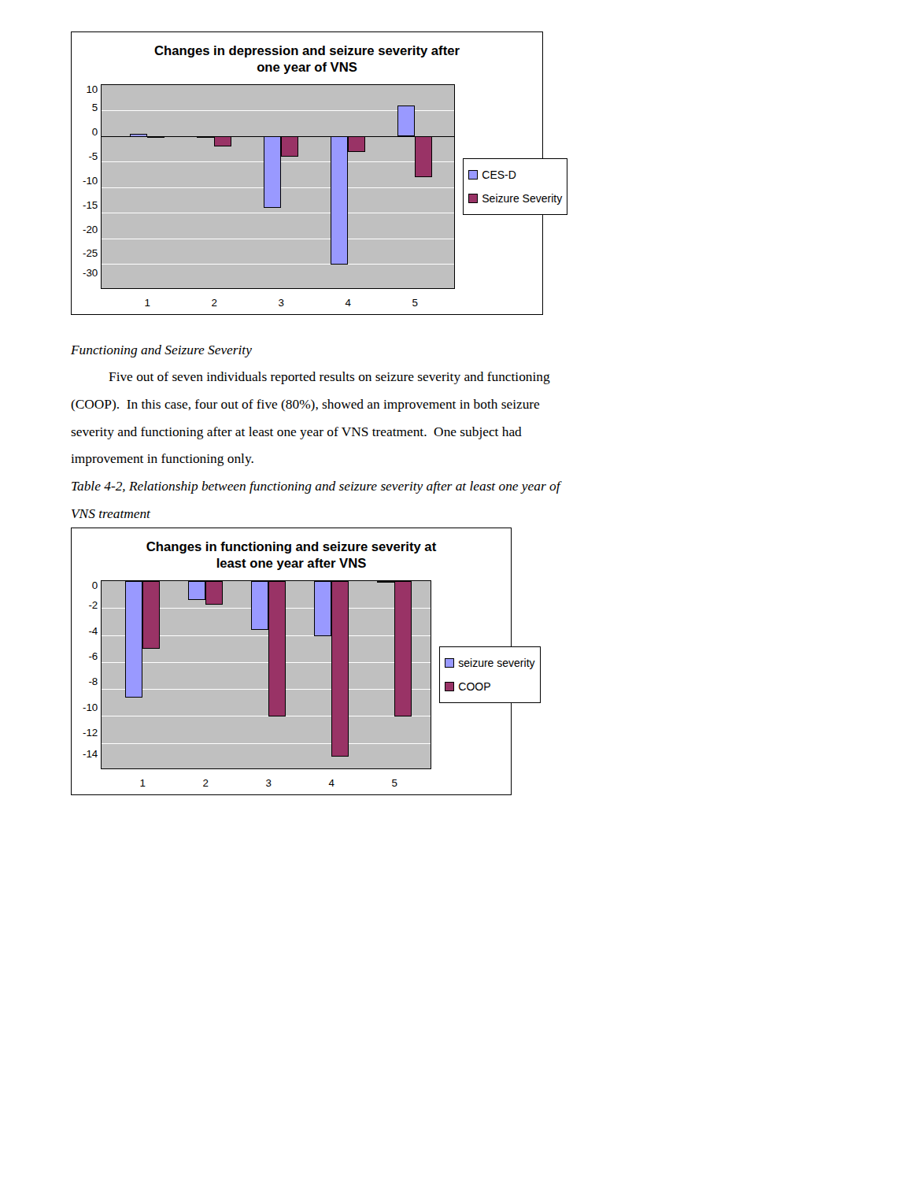Changes in depression and seizure severity after
one year of VNS
10 5 0 -5 -10 -15 -20 -25 -30
1
2
3
4
5
CES-D
Seizure Severity
Functioning and Seizure Severity
Five out of seven individuals reported results on seizure severity and functioning
(COOP). In this case, four out of five (80%), showed an improvement in both seizure
severity and functioning after at least one year of VNS treatment. One subject had
improvement in functioning only.
Table 4-2, Relationship between functioning and seizure severity after at least one year of
VNS treatment
Changes in functioning and seizure severity at
least one year after VNS
0 -2 -4 -6 -8 -10 -12 -14
1
2
3
4
5
seizure severity
COOP